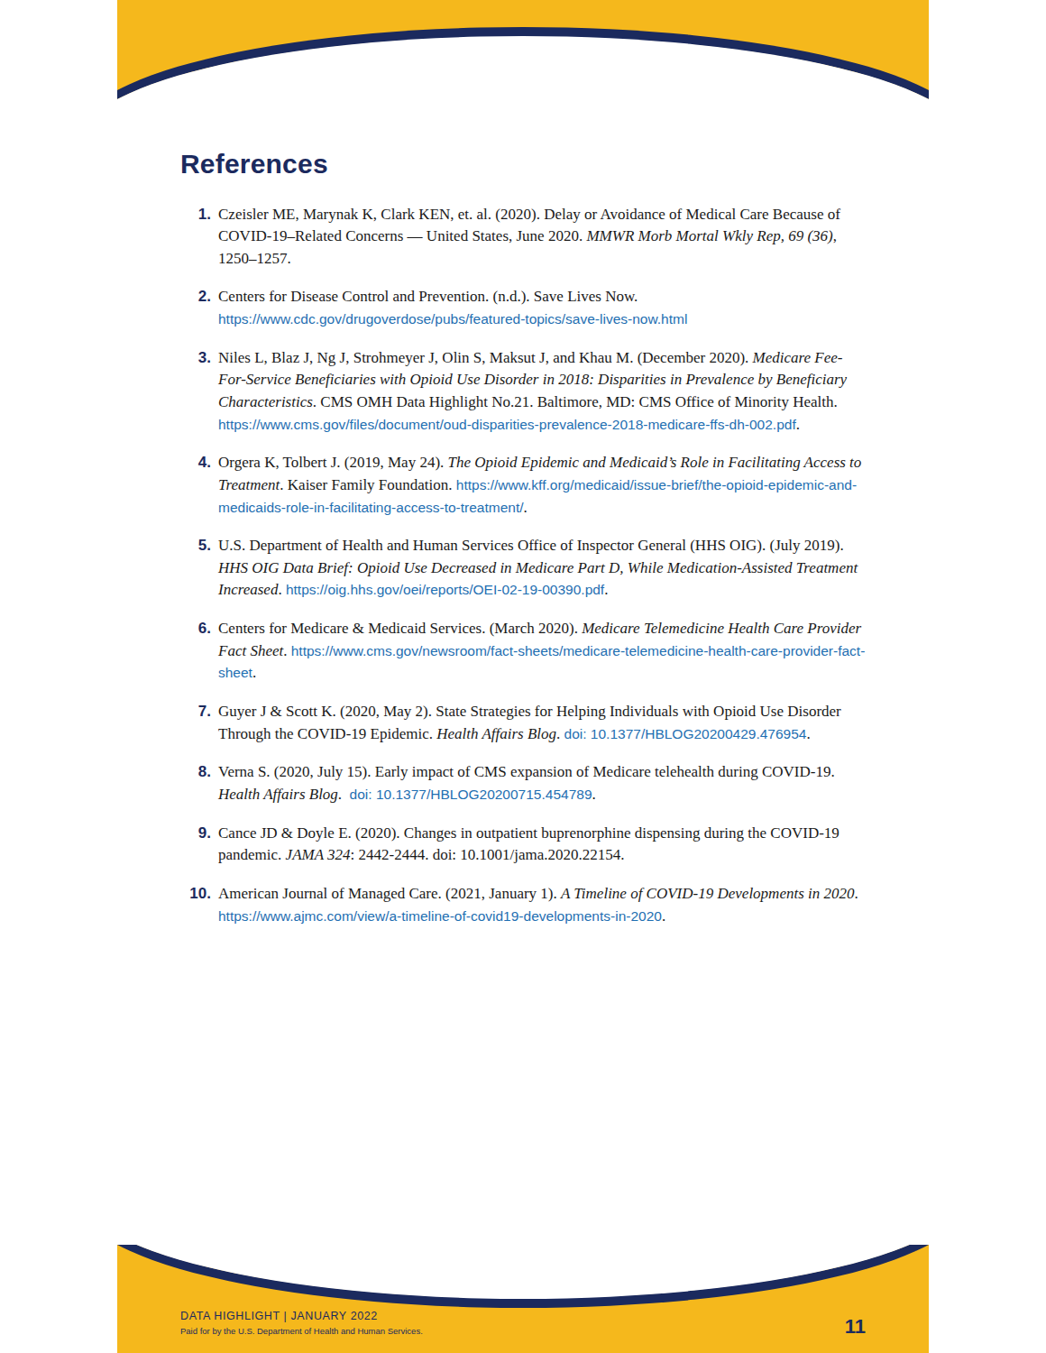References
Czeisler ME, Marynak K, Clark KEN, et. al. (2020). Delay or Avoidance of Medical Care Because of COVID-19–Related Concerns — United States, June 2020. MMWR Morb Mortal Wkly Rep, 69 (36), 1250–1257.
Centers for Disease Control and Prevention. (n.d.). Save Lives Now.
https://www.cdc.gov/drugoverdose/pubs/featured-topics/save-lives-now.html
Niles L, Blaz J, Ng J, Strohmeyer J, Olin S, Maksut J, and Khau M. (December 2020). Medicare Fee-For-Service Beneficiaries with Opioid Use Disorder in 2018: Disparities in Prevalence by Beneficiary Characteristics. CMS OMH Data Highlight No.21. Baltimore, MD: CMS Office of Minority Health. https://www.cms.gov/files/document/oud-disparities-prevalence-2018-medicare-ffs-dh-002.pdf.
Orgera K, Tolbert J. (2019, May 24). The Opioid Epidemic and Medicaid’s Role in Facilitating Access to Treatment. Kaiser Family Foundation. https://www.kff.org/medicaid/issue-brief/the-opioid-epidemic-and-medicaids-role-in-facilitating-access-to-treatment/.
U.S. Department of Health and Human Services Office of Inspector General (HHS OIG). (July 2019). HHS OIG Data Brief: Opioid Use Decreased in Medicare Part D, While Medication-Assisted Treatment Increased. https://oig.hhs.gov/oei/reports/OEI-02-19-00390.pdf.
Centers for Medicare & Medicaid Services. (March 2020). Medicare Telemedicine Health Care Provider Fact Sheet. https://www.cms.gov/newsroom/fact-sheets/medicare-telemedicine-health-care-provider-fact-sheet.
Guyer J & Scott K. (2020, May 2). State Strategies for Helping Individuals with Opioid Use Disorder Through the COVID-19 Epidemic. Health Affairs Blog. doi: 10.1377/HBLOG20200429.476954.
Verna S. (2020, July 15). Early impact of CMS expansion of Medicare telehealth during COVID-19. Health Affairs Blog. doi: 10.1377/HBLOG20200715.454789.
Cance JD & Doyle E. (2020). Changes in outpatient buprenorphine dispensing during the COVID-19 pandemic. JAMA 324: 2442-2444. doi: 10.1001/jama.2020.22154.
American Journal of Managed Care. (2021, January 1). A Timeline of COVID-19 Developments in 2020. https://www.ajmc.com/view/a-timeline-of-covid19-developments-in-2020.
DATA HIGHLIGHT | JANUARY 2022
Paid for by the U.S. Department of Health and Human Services.
11